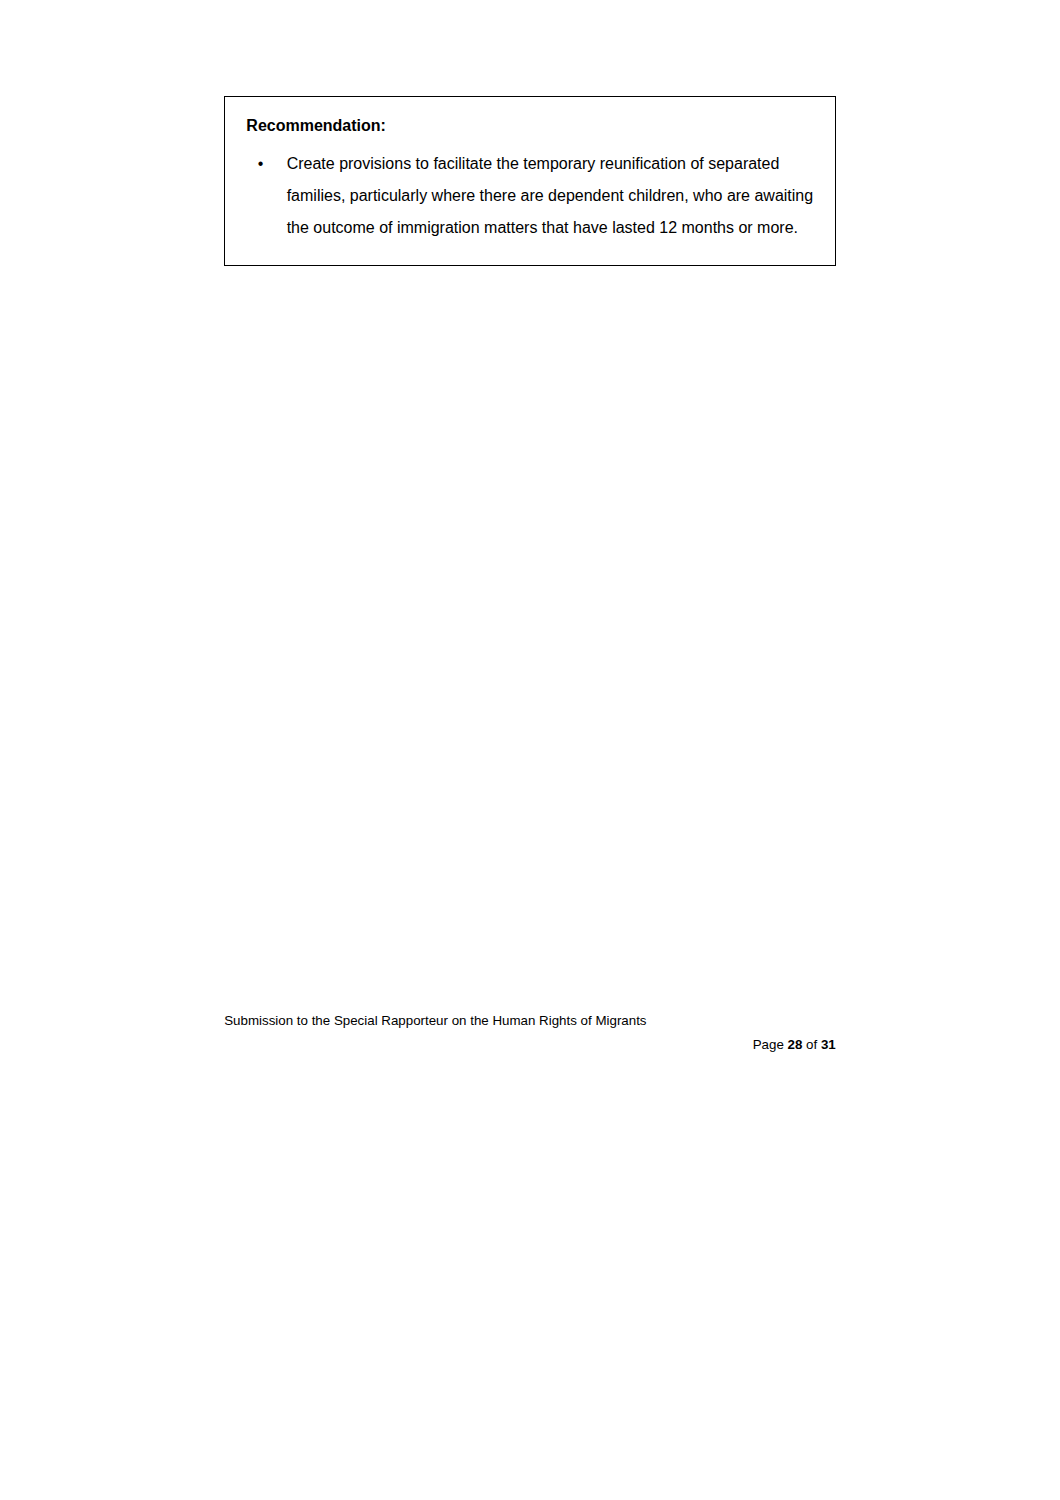Recommendation:
Create provisions to facilitate the temporary reunification of separated families, particularly where there are dependent children, who are awaiting the outcome of immigration matters that have lasted 12 months or more.
Submission to the Special Rapporteur on the Human Rights of Migrants
Page 28 of 31